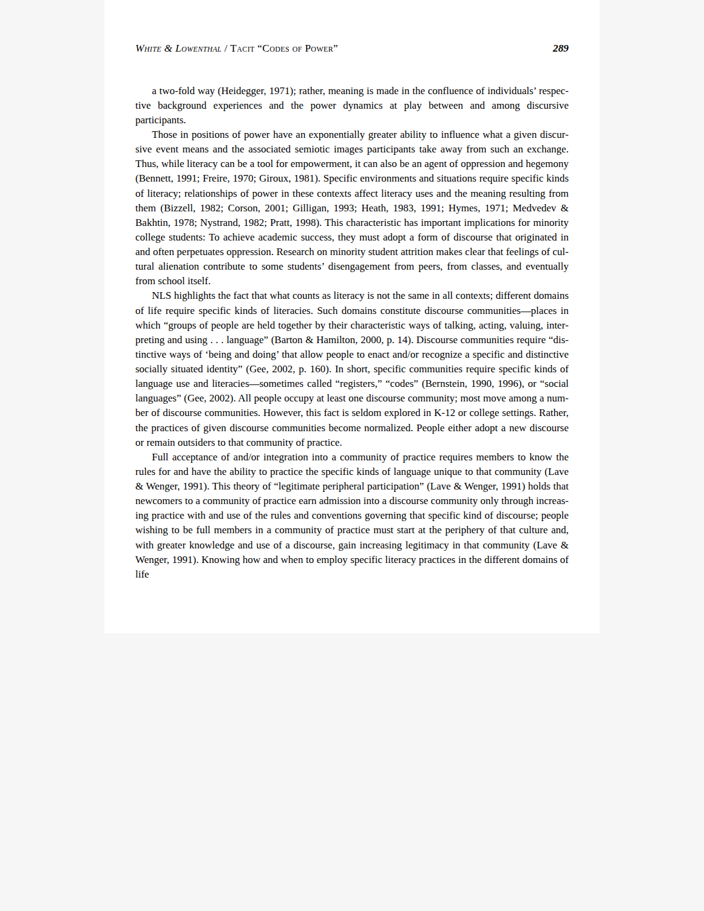White & Lowenthal / Tacit “Codes of Power” 289
a two-fold way (Heidegger, 1971); rather, meaning is made in the confluence of individuals’ respective background experiences and the power dynamics at play between and among discursive participants.
Those in positions of power have an exponentially greater ability to influence what a given discursive event means and the associated semiotic images participants take away from such an exchange. Thus, while literacy can be a tool for empowerment, it can also be an agent of oppression and hegemony (Bennett, 1991; Freire, 1970; Giroux, 1981). Specific environments and situations require specific kinds of literacy; relationships of power in these contexts affect literacy uses and the meaning resulting from them (Bizzell, 1982; Corson, 2001; Gilligan, 1993; Heath, 1983, 1991; Hymes, 1971; Medvedev & Bakhtin, 1978; Nystrand, 1982; Pratt, 1998). This characteristic has important implications for minority college students: To achieve academic success, they must adopt a form of discourse that originated in and often perpetuates oppression. Research on minority student attrition makes clear that feelings of cultural alienation contribute to some students’ disengagement from peers, from classes, and eventually from school itself.
NLS highlights the fact that what counts as literacy is not the same in all contexts; different domains of life require specific kinds of literacies. Such domains constitute discourse communities—places in which “groups of people are held together by their characteristic ways of talking, acting, valuing, interpreting and using . . . language” (Barton & Hamilton, 2000, p. 14). Discourse communities require “distinctive ways of ‘being and doing’ that allow people to enact and/or recognize a specific and distinctive socially situated identity” (Gee, 2002, p. 160). In short, specific communities require specific kinds of language use and literacies—sometimes called “registers,” “codes” (Bernstein, 1990, 1996), or “social languages” (Gee, 2002). All people occupy at least one discourse community; most move among a number of discourse communities. However, this fact is seldom explored in K-12 or college settings. Rather, the practices of given discourse communities become normalized. People either adopt a new discourse or remain outsiders to that community of practice.
Full acceptance of and/or integration into a community of practice requires members to know the rules for and have the ability to practice the specific kinds of language unique to that community (Lave & Wenger, 1991). This theory of “legitimate peripheral participation” (Lave & Wenger, 1991) holds that newcomers to a community of practice earn admission into a discourse community only through increasing practice with and use of the rules and conventions governing that specific kind of discourse; people wishing to be full members in a community of practice must start at the periphery of that culture and, with greater knowledge and use of a discourse, gain increasing legitimacy in that community (Lave & Wenger, 1991). Knowing how and when to employ specific literacy practices in the different domains of life